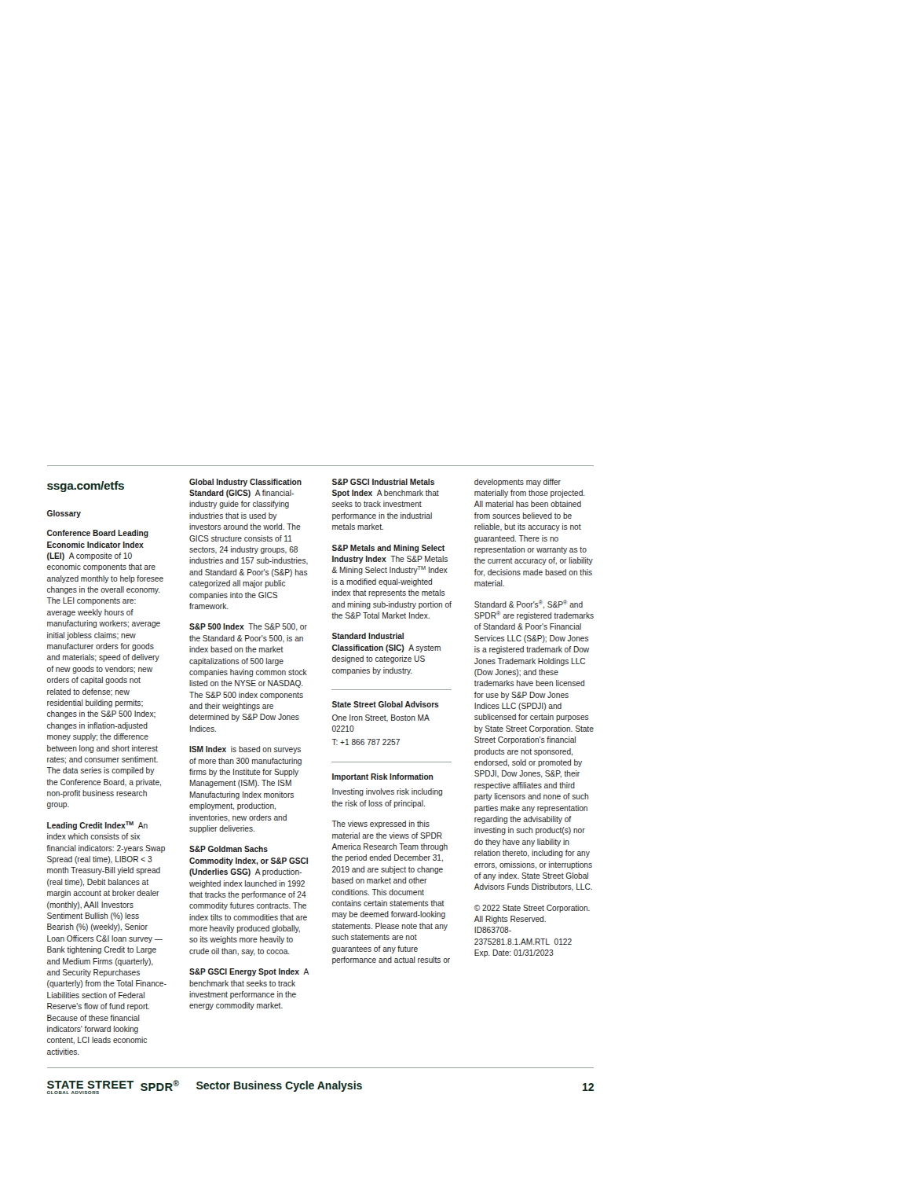ssga.com/etfs
Glossary
Conference Board Leading Economic Indicator Index (LEI) A composite of 10 economic components that are analyzed monthly to help foresee changes in the overall economy. The LEI components are: average weekly hours of manufacturing workers; average initial jobless claims; new manufacturer orders for goods and materials; speed of delivery of new goods to vendors; new orders of capital goods not related to defense; new residential building permits; changes in the S&P 500 Index; changes in inflation-adjusted money supply; the difference between long and short interest rates; and consumer sentiment. The data series is compiled by the Conference Board, a private, non-profit business research group.
Leading Credit IndexTM An index which consists of six financial indicators: 2-years Swap Spread (real time), LIBOR < 3 month Treasury-Bill yield spread (real time), Debit balances at margin account at broker dealer (monthly), AAII Investors Sentiment Bullish (%) less Bearish (%) (weekly), Senior Loan Officers C&I loan survey — Bank tightening Credit to Large and Medium Firms (quarterly), and Security Repurchases (quarterly) from the Total Finance-Liabilities section of Federal Reserve's flow of fund report. Because of these financial indicators' forward looking content, LCI leads economic activities.
Global Industry Classification Standard (GICS) A financial-industry guide for classifying industries that is used by investors around the world. The GICS structure consists of 11 sectors, 24 industry groups, 68 industries and 157 sub-industries, and Standard & Poor's (S&P) has categorized all major public companies into the GICS framework.
S&P 500 Index The S&P 500, or the Standard & Poor's 500, is an index based on the market capitalizations of 500 large companies having common stock listed on the NYSE or NASDAQ. The S&P 500 index components and their weightings are determined by S&P Dow Jones Indices.
ISM Index is based on surveys of more than 300 manufacturing firms by the Institute for Supply Management (ISM). The ISM Manufacturing Index monitors employment, production, inventories, new orders and supplier deliveries.
S&P Goldman Sachs Commodity Index, or S&P GSCI (Underlies GSG) A production-weighted index launched in 1992 that tracks the performance of 24 commodity futures contracts. The index tilts to commodities that are more heavily produced globally, so its weights more heavily to crude oil than, say, to cocoa.
S&P GSCI Energy Spot Index A benchmark that seeks to track investment performance in the energy commodity market.
S&P GSCI Industrial Metals Spot Index A benchmark that seeks to track investment performance in the industrial metals market.
S&P Metals and Mining Select Industry Index The S&P Metals & Mining Select IndustryTM Index is a modified equal-weighted index that represents the metals and mining sub-industry portion of the S&P Total Market Index.
Standard Industrial Classification (SIC) A system designed to categorize US companies by industry.
State Street Global Advisors
One Iron Street, Boston MA 02210
T: +1 866 787 2257
Important Risk Information
Investing involves risk including the risk of loss of principal.
The views expressed in this material are the views of SPDR America Research Team through the period ended December 31, 2019 and are subject to change based on market and other conditions. This document contains certain statements that may be deemed forward-looking statements. Please note that any such statements are not guarantees of any future performance and actual results or
developments may differ materially from those projected. All material has been obtained from sources believed to be reliable, but its accuracy is not guaranteed. There is no representation or warranty as to the current accuracy of, or liability for, decisions made based on this material.
Standard & Poor's®, S&P® and SPDR® are registered trademarks of Standard & Poor's Financial Services LLC (S&P); Dow Jones is a registered trademark of Dow Jones Trademark Holdings LLC (Dow Jones); and these trademarks have been licensed for use by S&P Dow Jones Indices LLC (SPDJI) and sublicensed for certain purposes by State Street Corporation. State Street Corporation's financial products are not sponsored, endorsed, sold or promoted by SPDJI, Dow Jones, S&P, their respective affiliates and third party licensors and none of such parties make any representation regarding the advisability of investing in such product(s) nor do they have any liability in relation thereto, including for any errors, omissions, or interruptions of any index. State Street Global Advisors Funds Distributors, LLC.
© 2022 State Street Corporation.
All Rights Reserved.
ID863708-2375281.8.1.AM.RTL 0122
Exp. Date: 01/31/2023
STATE STREETGLOBAL ADVISORS SPDR®
Sector Business Cycle Analysis
12